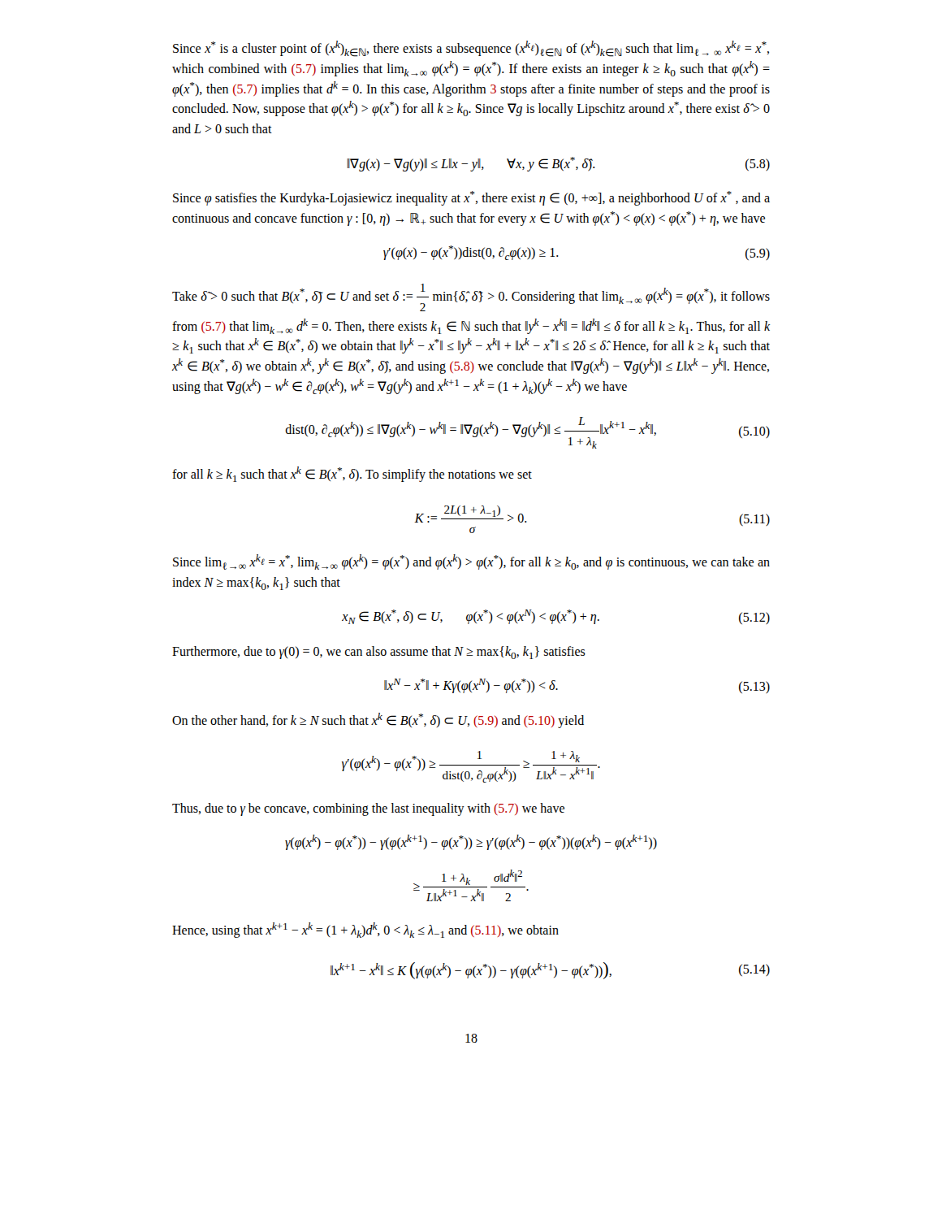Since x* is a cluster point of (xk)k∈ℕ, there exists a subsequence (xkℓ)ℓ∈ℕ of (xk)k∈ℕ such that limℓ→ ∞ xkℓ = x*, which combined with (5.7) implies that limk→∞ φ(xk) = φ(x*). If there exists an integer k ≥ k0 such that φ(xk) = φ(x*), then (5.7) implies that dk = 0. In this case, Algorithm 3 stops after a finite number of steps and the proof is concluded. Now, suppose that φ(xk) > φ(x*) for all k ≥ k0. Since ∇g is locally Lipschitz around x*, there exist δ̂ > 0 and L > 0 such that
‖∇g(x) − ∇g(y)‖ ≤ L‖x − y‖, ∀x, y ∈ B(x*, δ̂). (5.8)
Since φ satisfies the Kurdyka-Lojasiewicz inequality at x*, there exist η ∈ (0, +∞], a neighborhood U of x* , and a continuous and concave function γ : [0, η) → ℝ+ such that for every x ∈ U with φ(x*) < φ(x) < φ(x*) + η, we have
γ′(φ(x) − φ(x*))dist(0, ∂cφ(x)) ≥ 1. (5.9)
Take δ̃ > 0 such that B(x*, δ̃) ⊂ U and set δ := 12 min{δ̂, δ̃} > 0. Considering that limk→∞ φ(xk) = φ(x*), it follows from (5.7) that limk→∞ dk = 0. Then, there exists k1 ∈ ℕ such that ‖yk − xk‖ = ‖dk‖ ≤ δ for all k ≥ k1. Thus, for all k ≥ k1 such that xk ∈ B(x*, δ) we obtain that ‖yk − x*‖ ≤ ‖yk − xk‖ + ‖xk − x*‖ ≤ 2δ ≤ δ̂. Hence, for all k ≥ k1 such that xk ∈ B(x*, δ) we obtain xk, yk ∈ B(x*, δ̂), and using (5.8) we conclude that ‖∇g(xk) − ∇g(yk)‖ ≤ L‖xk − yk‖. Hence, using that ∇g(xk) − wk ∈ ∂cφ(xk), wk = ∇g(yk) and xk+1 − xk = (1 + λk)(yk − xk) we have
dist(0, ∂cφ(xk)) ≤ ‖∇g(xk) − wk‖ = ‖∇g(xk) − ∇g(yk)‖ ≤ L 1 + λk‖xk+1 − xk‖, (5.10)
for all k ≥ k1 such that xk ∈ B(x*, δ). To simplify the notations we set
K := 2L(1 + λ−1) σ > 0. (5.11)
Since limℓ→∞ xkℓ = x*, limk→∞ φ(xk) = φ(x*) and φ(xk) > φ(x*), for all k ≥ k0, and φ is continuous, we can take an index N ≥ max{k0, k1} such that
xN ∈ B(x*, δ) ⊂ U, φ(x*) < φ(xN) < φ(x*) + η. (5.12)
Furthermore, due to γ(0) = 0, we can also assume that N ≥ max{k0, k1} satisfies
‖xN − x*‖ + Kγ(φ(xN) − φ(x*)) < δ. (5.13)
On the other hand, for k ≥ N such that xk ∈ B(x*, δ) ⊂ U, (5.9) and (5.10) yield
γ′(φ(xk) − φ(x*)) ≥ 1 dist(0, ∂cφ(xk)) ≥ 1 + λk L‖xk − xk+1‖.
Thus, due to γ be concave, combining the last inequality with (5.7) we have
γ(φ(xk) − φ(x*)) − γ(φ(xk+1) − φ(x*)) ≥ γ′(φ(xk) − φ(x*))(φ(xk) − φ(xk+1))
≥ 1 + λk L‖xk+1 − xk‖ σ‖dk‖22.
Hence, using that xk+1 − xk = (1 + λk)dk, 0 < λk ≤ λ−1 and (5.11), we obtain
‖xk+1 − xk‖ ≤ K (γ(φ(xk) − φ(x*)) − γ(φ(xk+1) − φ(x*))), (5.14)
18